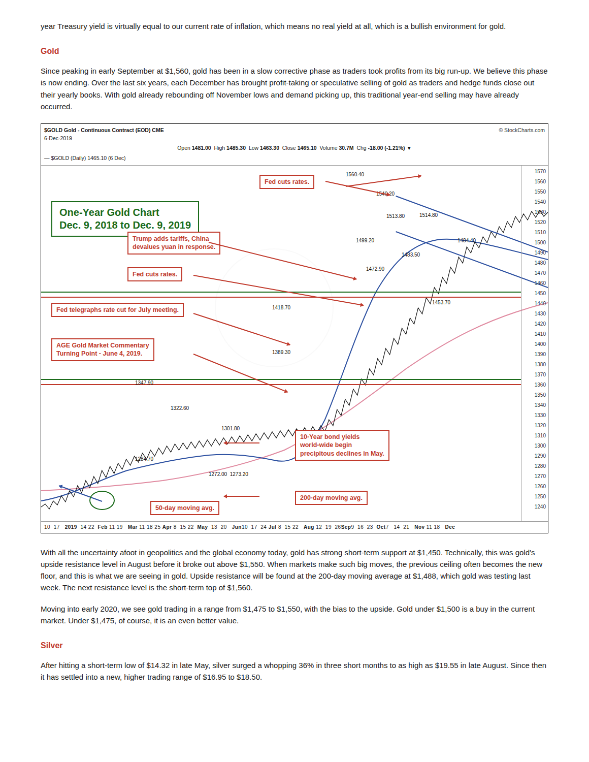year Treasury yield is virtually equal to our current rate of inflation, which means no real yield at all, which is a bullish environment for gold.
Gold
Since peaking in early September at $1,560, gold has been in a slow corrective phase as traders took profits from its big run-up. We believe this phase is now ending. Over the last six years, each December has brought profit-taking or speculative selling of gold as traders and hedge funds close out their yearly books. With gold already rebounding off November lows and demand picking up, this traditional year-end selling may have already occurred.
$GOLD Gold - Continuous Contract (EOD) CME
6-Dec-2019
© StockCharts.com
Open 1481.00 High 1485.30 Low 1463.30 Close 1465.10 Volume 30.7M Chg -18.00 (-1.21%) ▼
— $GOLD (Daily) 1465.10 (6 Dec)
One-Year Gold Chart
Dec. 9, 2018 to Dec. 9, 2019
Fed cuts rates.
Trump adds tariffs, China
devalues yuan in response.
Fed cuts rates.
Fed telegraphs rate cut for July meeting.
AGE Gold Market Commentary
Turning Point - June 4, 2019.
10-Year bond yields
world-wide begin
precipitous declines in May.
200-day moving avg.
50-day moving avg.
1560.40
1540.20
1513.80
1514.80
1499.20
1484.40
1483.50
1472.90
1453.70
1418.70
1389.30
1347.90
1322.60
1301.80
1284.70
1272.00 1273.20
1570 1560 1550 1540 1530 1520 1510 1500 1490 1480 1470 1460 1450 1440 1430 1420 1410 1400 1390 1380 1370 1360 1350 1340 1330 1320 1310 1300 1290 1280 1270 1260 1250 1240
10 17 2019 14 22 Feb 11 19 Mar 11 18 25 Apr 8 15 22 May 13 20 Jun10 17 24 Jul 8 15 22 Aug 12 19 26Sep9 16 23 Oct7 14 21 Nov 11 18 Dec
With all the uncertainty afoot in geopolitics and the global economy today, gold has strong short-term support at $1,450. Technically, this was gold's upside resistance level in August before it broke out above $1,550. When markets make such big moves, the previous ceiling often becomes the new floor, and this is what we are seeing in gold. Upside resistance will be found at the 200-day moving average at $1,488, which gold was testing last week. The next resistance level is the short-term top of $1,560.
Moving into early 2020, we see gold trading in a range from $1,475 to $1,550, with the bias to the upside. Gold under $1,500 is a buy in the current market. Under $1,475, of course, it is an even better value.
Silver
After hitting a short-term low of $14.32 in late May, silver surged a whopping 36% in three short months to as high as $19.55 in late August. Since then it has settled into a new, higher trading range of $16.95 to $18.50.